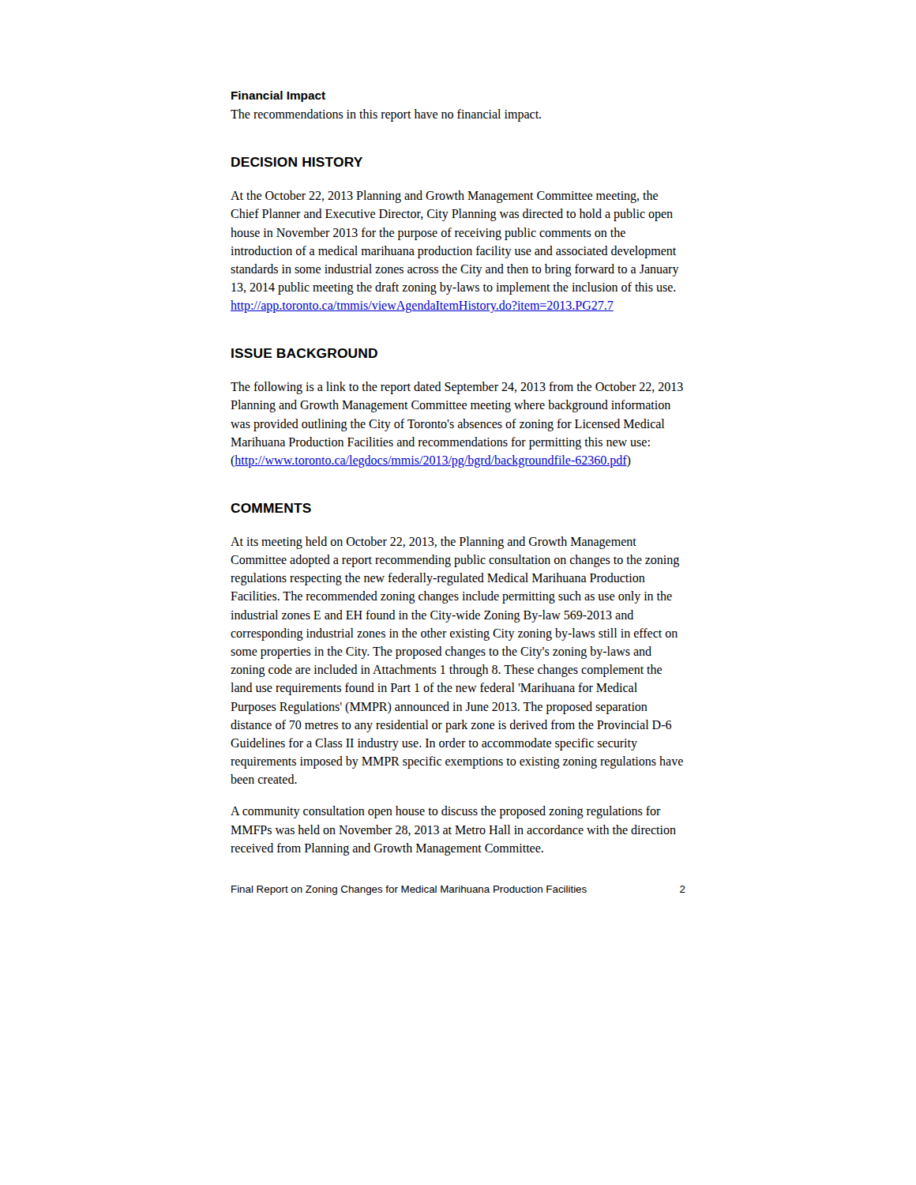Financial Impact
The recommendations in this report have no financial impact.
DECISION HISTORY
At the October 22, 2013 Planning and Growth Management Committee meeting, the Chief Planner and Executive Director, City Planning was directed to hold a public open house in November 2013 for the purpose of receiving public comments on the introduction of a medical marihuana production facility use and associated development standards in some industrial zones across the City and then to bring forward to a January 13, 2014 public meeting the draft zoning by-laws to implement the inclusion of this use.
http://app.toronto.ca/tmmis/viewAgendaItemHistory.do?item=2013.PG27.7
ISSUE BACKGROUND
The following is a link to the report dated September 24, 2013 from the October 22, 2013 Planning and Growth Management Committee meeting where background information was provided outlining the City of Toronto's absences of zoning for Licensed Medical Marihuana Production Facilities and recommendations for permitting this new use:
(http://www.toronto.ca/legdocs/mmis/2013/pg/bgrd/backgroundfile-62360.pdf)
COMMENTS
At its meeting held on October 22, 2013, the Planning and Growth Management Committee adopted a report recommending public consultation on changes to the zoning regulations respecting the new federally-regulated Medical Marihuana Production Facilities. The recommended zoning changes include permitting such as use only in the industrial zones E and EH found in the City-wide Zoning By-law 569-2013 and corresponding industrial zones in the other existing City zoning by-laws still in effect on some properties in the City. The proposed changes to the City's zoning by-laws and zoning code are included in Attachments 1 through 8. These changes complement the land use requirements found in Part 1 of the new federal 'Marihuana for Medical Purposes Regulations' (MMPR) announced in June 2013. The proposed separation distance of 70 metres to any residential or park zone is derived from the Provincial D-6 Guidelines for a Class II industry use. In order to accommodate specific security requirements imposed by MMPR specific exemptions to existing zoning regulations have been created.
A community consultation open house to discuss the proposed zoning regulations for MMFPs was held on November 28, 2013 at Metro Hall in accordance with the direction received from Planning and Growth Management Committee.
Final Report on Zoning Changes for Medical Marihuana Production Facilities 2